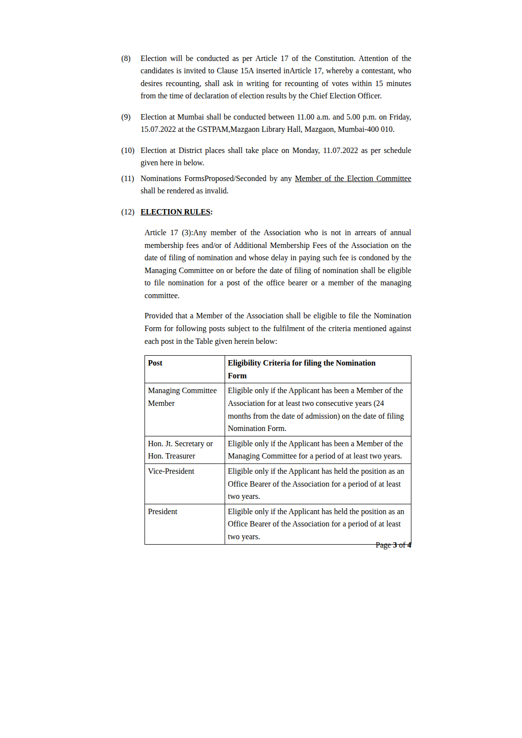(8) Election will be conducted as per Article 17 of the Constitution. Attention of the candidates is invited to Clause 15A inserted inArticle 17, whereby a contestant, who desires recounting, shall ask in writing for recounting of votes within 15 minutes from the time of declaration of election results by the Chief Election Officer.
(9) Election at Mumbai shall be conducted between 11.00 a.m. and 5.00 p.m. on Friday, 15.07.2022 at the GSTPAM,Mazgaon Library Hall, Mazgaon, Mumbai-400 010.
(10) Election at District places shall take place on Monday, 11.07.2022 as per schedule given here in below.
(11) Nominations FormsProposed/Seconded by any Member of the Election Committee shall be rendered as invalid.
(12) ELECTION RULES:
Article 17 (3):Any member of the Association who is not in arrears of annual membership fees and/or of Additional Membership Fees of the Association on the date of filing of nomination and whose delay in paying such fee is condoned by the Managing Committee on or before the date of filing of nomination shall be eligible to file nomination for a post of the office bearer or a member of the managing committee.
Provided that a Member of the Association shall be eligible to file the Nomination Form for following posts subject to the fulfilment of the criteria mentioned against each post in the Table given herein below:
| Post | Eligibility Criteria for filing the Nomination Form |
| --- | --- |
| Managing Committee Member | Eligible only if the Applicant has been a Member of the Association for at least two consecutive years (24 months from the date of admission) on the date of filing Nomination Form. |
| Hon. Jt. Secretary or Hon. Treasurer | Eligible only if the Applicant has been a Member of the Managing Committee for a period of at least two years. |
| Vice-President | Eligible only if the Applicant has held the position as an Office Bearer of the Association for a period of at least two years. |
| President | Eligible only if the Applicant has held the position as an Office Bearer of the Association for a period of at least two years. |
Page 3 of 4